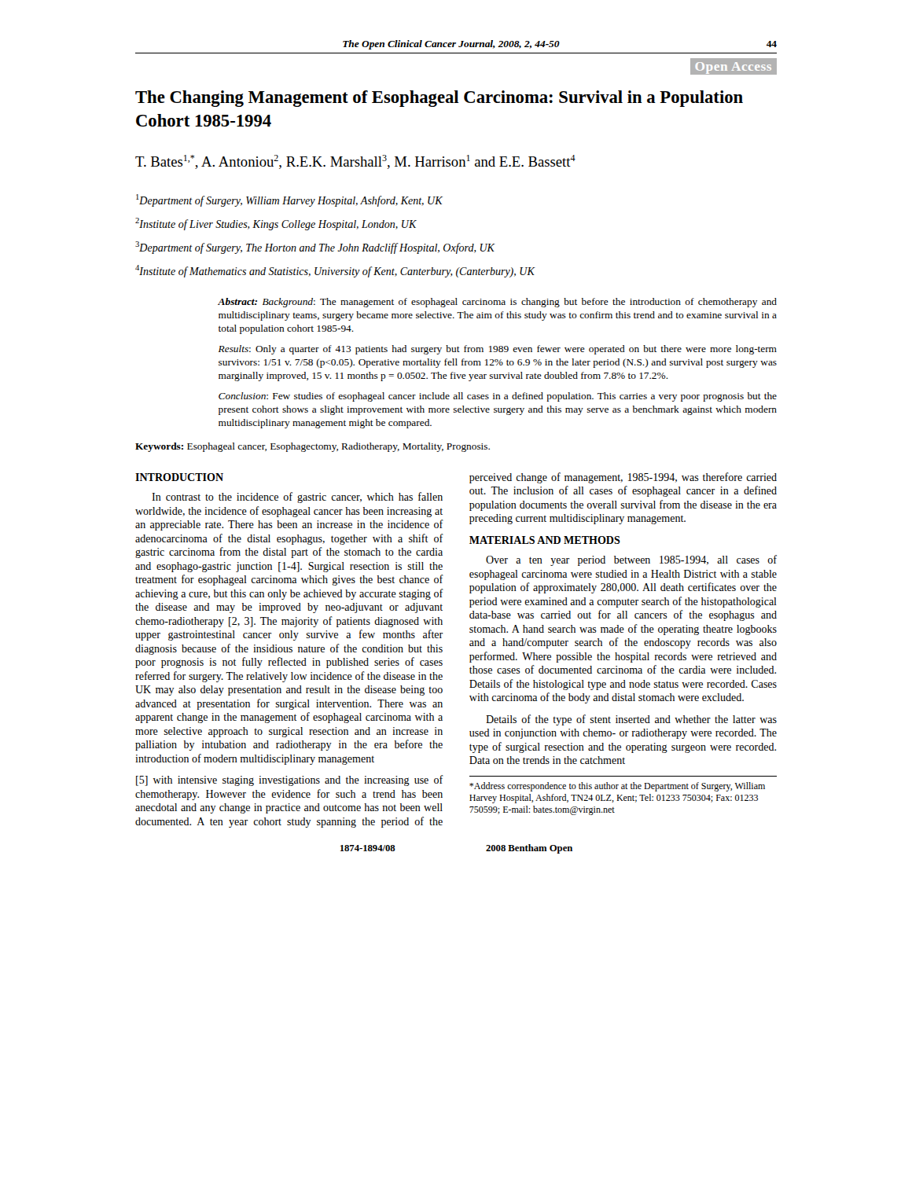The Open Clinical Cancer Journal, 2008, 2, 44-50
44
Open Access
The Changing Management of Esophageal Carcinoma: Survival in a Population Cohort 1985-1994
T. Bates1,*, A. Antoniou2, R.E.K. Marshall3, M. Harrison1 and E.E. Bassett4
1Department of Surgery, William Harvey Hospital, Ashford, Kent, UK
2Institute of Liver Studies, Kings College Hospital, London, UK
3Department of Surgery, The Horton and The John Radcliff Hospital, Oxford, UK
4Institute of Mathematics and Statistics, University of Kent, Canterbury, (Canterbury), UK
Abstract: Background: The management of esophageal carcinoma is changing but before the introduction of chemotherapy and multidisciplinary teams, surgery became more selective. The aim of this study was to confirm this trend and to examine survival in a total population cohort 1985-94.
Results: Only a quarter of 413 patients had surgery but from 1989 even fewer were operated on but there were more long-term survivors: 1/51 v. 7/58 (p<0.05). Operative mortality fell from 12% to 6.9 % in the later period (N.S.) and survival post surgery was marginally improved, 15 v. 11 months p = 0.0502. The five year survival rate doubled from 7.8% to 17.2%.
Conclusion: Few studies of esophageal cancer include all cases in a defined population. This carries a very poor prognosis but the present cohort shows a slight improvement with more selective surgery and this may serve as a benchmark against which modern multidisciplinary management might be compared.
Keywords: Esophageal cancer, Esophagectomy, Radiotherapy, Mortality, Prognosis.
INTRODUCTION
In contrast to the incidence of gastric cancer, which has fallen worldwide, the incidence of esophageal cancer has been increasing at an appreciable rate. There has been an increase in the incidence of adenocarcinoma of the distal esophagus, together with a shift of gastric carcinoma from the distal part of the stomach to the cardia and esophago-gastric junction [1-4]. Surgical resection is still the treatment for esophageal carcinoma which gives the best chance of achieving a cure, but this can only be achieved by accurate staging of the disease and may be improved by neo-adjuvant or adjuvant chemo-radiotherapy [2, 3]. The majority of patients diagnosed with upper gastrointestinal cancer only survive a few months after diagnosis because of the insidious nature of the condition but this poor prognosis is not fully reflected in published series of cases referred for surgery. The relatively low incidence of the disease in the UK may also delay presentation and result in the disease being too advanced at presentation for surgical intervention. There was an apparent change in the management of esophageal carcinoma with a more selective approach to surgical resection and an increase in palliation by intubation and radiotherapy in the era before the introduction of modern multidisciplinary management
[5] with intensive staging investigations and the increasing use of chemotherapy. However the evidence for such a trend has been anecdotal and any change in practice and outcome has not been well documented. A ten year cohort study spanning the period of the perceived change of management, 1985-1994, was therefore carried out. The inclusion of all cases of esophageal cancer in a defined population documents the overall survival from the disease in the era preceding current multidisciplinary management.
MATERIALS AND METHODS
Over a ten year period between 1985-1994, all cases of esophageal carcinoma were studied in a Health District with a stable population of approximately 280,000. All death certificates over the period were examined and a computer search of the histopathological data-base was carried out for all cancers of the esophagus and stomach. A hand search was made of the operating theatre logbooks and a hand/computer search of the endoscopy records was also performed. Where possible the hospital records were retrieved and those cases of documented carcinoma of the cardia were included. Details of the histological type and node status were recorded. Cases with carcinoma of the body and distal stomach were excluded.
Details of the type of stent inserted and whether the latter was used in conjunction with chemo- or radiotherapy were recorded. The type of surgical resection and the operating surgeon were recorded. Data on the trends in the catchment
*Address correspondence to this author at the Department of Surgery, William Harvey Hospital, Ashford, TN24 0LZ, Kent; Tel: 01233 750304; Fax: 01233 750599; E-mail: bates.tom@virgin.net
1874-1894/082008 Bentham Open